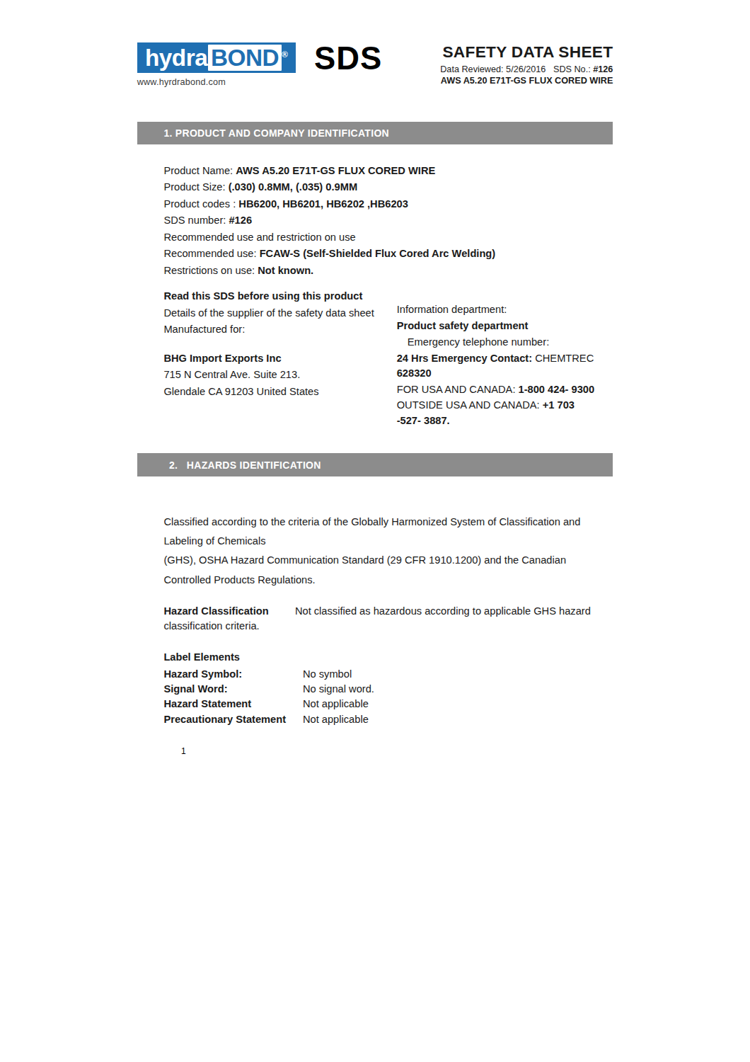hydra BOND®
www.hyrdrabond.com
SDS
SAFETY DATA SHEET
Data Reviewed: 5/26/2016 SDS No.: #126
AWS A5.20 E71T-GS FLUX CORED WIRE
1. PRODUCT AND COMPANY IDENTIFICATION
Product Name: AWS A5.20 E71T-GS FLUX CORED WIRE
Product Size: (.030) 0.8MM, (.035) 0.9MM
Product codes : HB6200, HB6201, HB6202 ,HB6203
SDS number: #126
Recommended use and restriction on use
Recommended use: FCAW-S (Self-Shielded Flux Cored Arc Welding)
Restrictions on use: Not known.
Read this SDS before using this product
Details of the supplier of the safety data sheet
Manufactured for:
BHG Import Exports Inc
715 N Central Ave. Suite 213.
Glendale CA 91203 United States
Information department:
Product safety department
Emergency telephone number:
24 Hrs Emergency Contact: CHEMTREC 628320
FOR USA AND CANADA: 1-800 424- 9300
OUTSIDE USA AND CANADA: +1 703 -527- 3887.
2. HAZARDS IDENTIFICATION
Classified according to the criteria of the Globally Harmonized System of Classification and
Labeling of Chemicals
(GHS), OSHA Hazard Communication Standard (29 CFR 1910.1200) and the Canadian
Controlled Products Regulations.
Hazard Classification Not classified as hazardous according to applicable GHS hazard
classification criteria.
Label Elements
Hazard Symbol:
No symbol
Signal Word:
No signal word.
Hazard Statement
Not applicable
Precautionary Statement
Not applicable
1